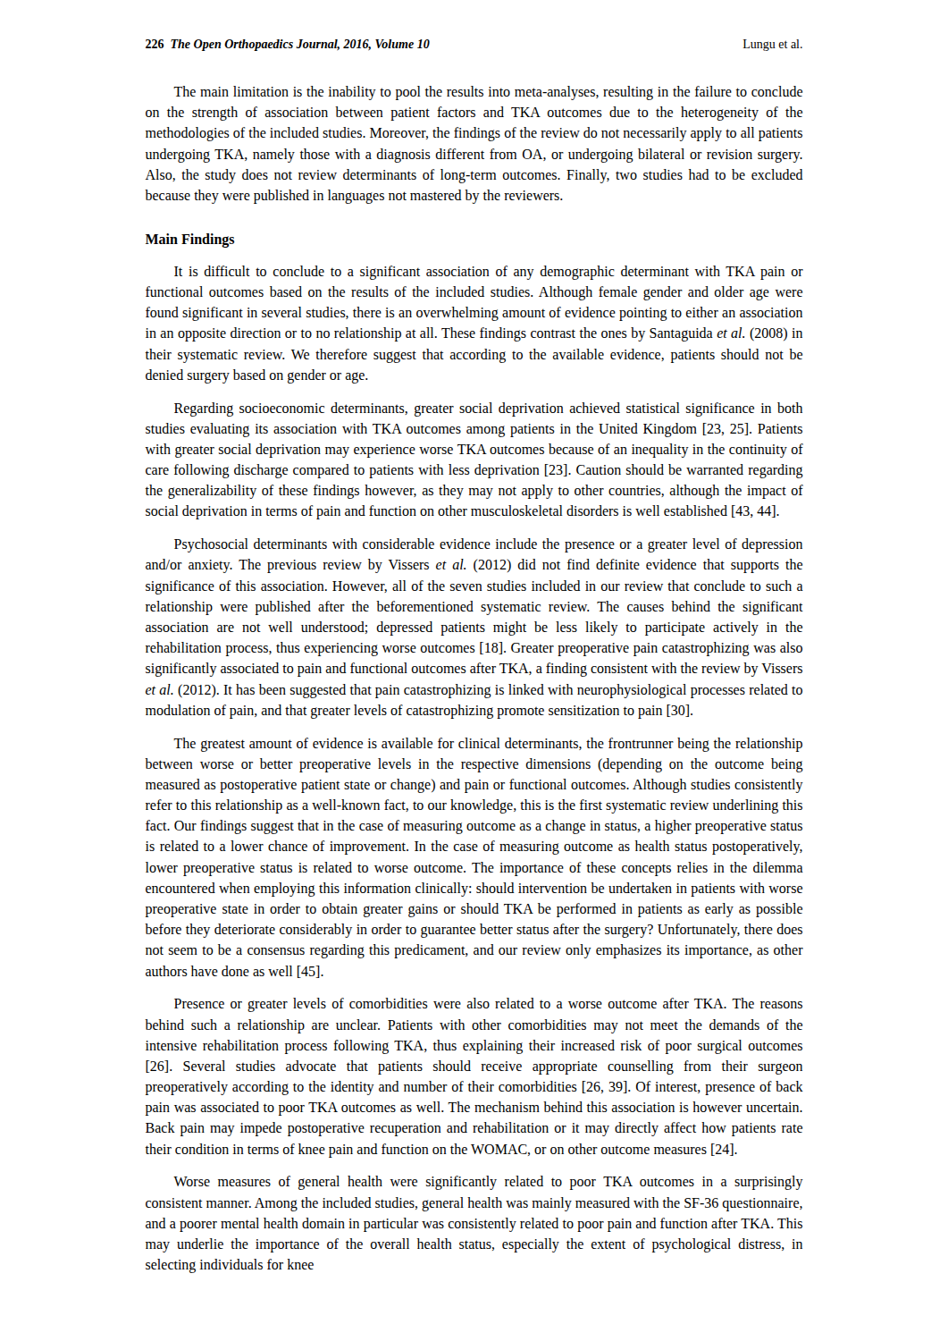226 The Open Orthopaedics Journal, 2016, Volume 10
Lungu et al.
The main limitation is the inability to pool the results into meta-analyses, resulting in the failure to conclude on the strength of association between patient factors and TKA outcomes due to the heterogeneity of the methodologies of the included studies. Moreover, the findings of the review do not necessarily apply to all patients undergoing TKA, namely those with a diagnosis different from OA, or undergoing bilateral or revision surgery. Also, the study does not review determinants of long-term outcomes. Finally, two studies had to be excluded because they were published in languages not mastered by the reviewers.
Main Findings
It is difficult to conclude to a significant association of any demographic determinant with TKA pain or functional outcomes based on the results of the included studies. Although female gender and older age were found significant in several studies, there is an overwhelming amount of evidence pointing to either an association in an opposite direction or to no relationship at all. These findings contrast the ones by Santaguida et al. (2008) in their systematic review. We therefore suggest that according to the available evidence, patients should not be denied surgery based on gender or age.
Regarding socioeconomic determinants, greater social deprivation achieved statistical significance in both studies evaluating its association with TKA outcomes among patients in the United Kingdom [23, 25]. Patients with greater social deprivation may experience worse TKA outcomes because of an inequality in the continuity of care following discharge compared to patients with less deprivation [23]. Caution should be warranted regarding the generalizability of these findings however, as they may not apply to other countries, although the impact of social deprivation in terms of pain and function on other musculoskeletal disorders is well established [43, 44].
Psychosocial determinants with considerable evidence include the presence or a greater level of depression and/or anxiety. The previous review by Vissers et al. (2012) did not find definite evidence that supports the significance of this association. However, all of the seven studies included in our review that conclude to such a relationship were published after the beforementioned systematic review. The causes behind the significant association are not well understood; depressed patients might be less likely to participate actively in the rehabilitation process, thus experiencing worse outcomes [18]. Greater preoperative pain catastrophizing was also significantly associated to pain and functional outcomes after TKA, a finding consistent with the review by Vissers et al. (2012). It has been suggested that pain catastrophizing is linked with neurophysiological processes related to modulation of pain, and that greater levels of catastrophizing promote sensitization to pain [30].
The greatest amount of evidence is available for clinical determinants, the frontrunner being the relationship between worse or better preoperative levels in the respective dimensions (depending on the outcome being measured as postoperative patient state or change) and pain or functional outcomes. Although studies consistently refer to this relationship as a well-known fact, to our knowledge, this is the first systematic review underlining this fact. Our findings suggest that in the case of measuring outcome as a change in status, a higher preoperative status is related to a lower chance of improvement. In the case of measuring outcome as health status postoperatively, lower preoperative status is related to worse outcome. The importance of these concepts relies in the dilemma encountered when employing this information clinically: should intervention be undertaken in patients with worse preoperative state in order to obtain greater gains or should TKA be performed in patients as early as possible before they deteriorate considerably in order to guarantee better status after the surgery? Unfortunately, there does not seem to be a consensus regarding this predicament, and our review only emphasizes its importance, as other authors have done as well [45].
Presence or greater levels of comorbidities were also related to a worse outcome after TKA. The reasons behind such a relationship are unclear. Patients with other comorbidities may not meet the demands of the intensive rehabilitation process following TKA, thus explaining their increased risk of poor surgical outcomes [26]. Several studies advocate that patients should receive appropriate counselling from their surgeon preoperatively according to the identity and number of their comorbidities [26, 39]. Of interest, presence of back pain was associated to poor TKA outcomes as well. The mechanism behind this association is however uncertain. Back pain may impede postoperative recuperation and rehabilitation or it may directly affect how patients rate their condition in terms of knee pain and function on the WOMAC, or on other outcome measures [24].
Worse measures of general health were significantly related to poor TKA outcomes in a surprisingly consistent manner. Among the included studies, general health was mainly measured with the SF-36 questionnaire, and a poorer mental health domain in particular was consistently related to poor pain and function after TKA. This may underlie the importance of the overall health status, especially the extent of psychological distress, in selecting individuals for knee